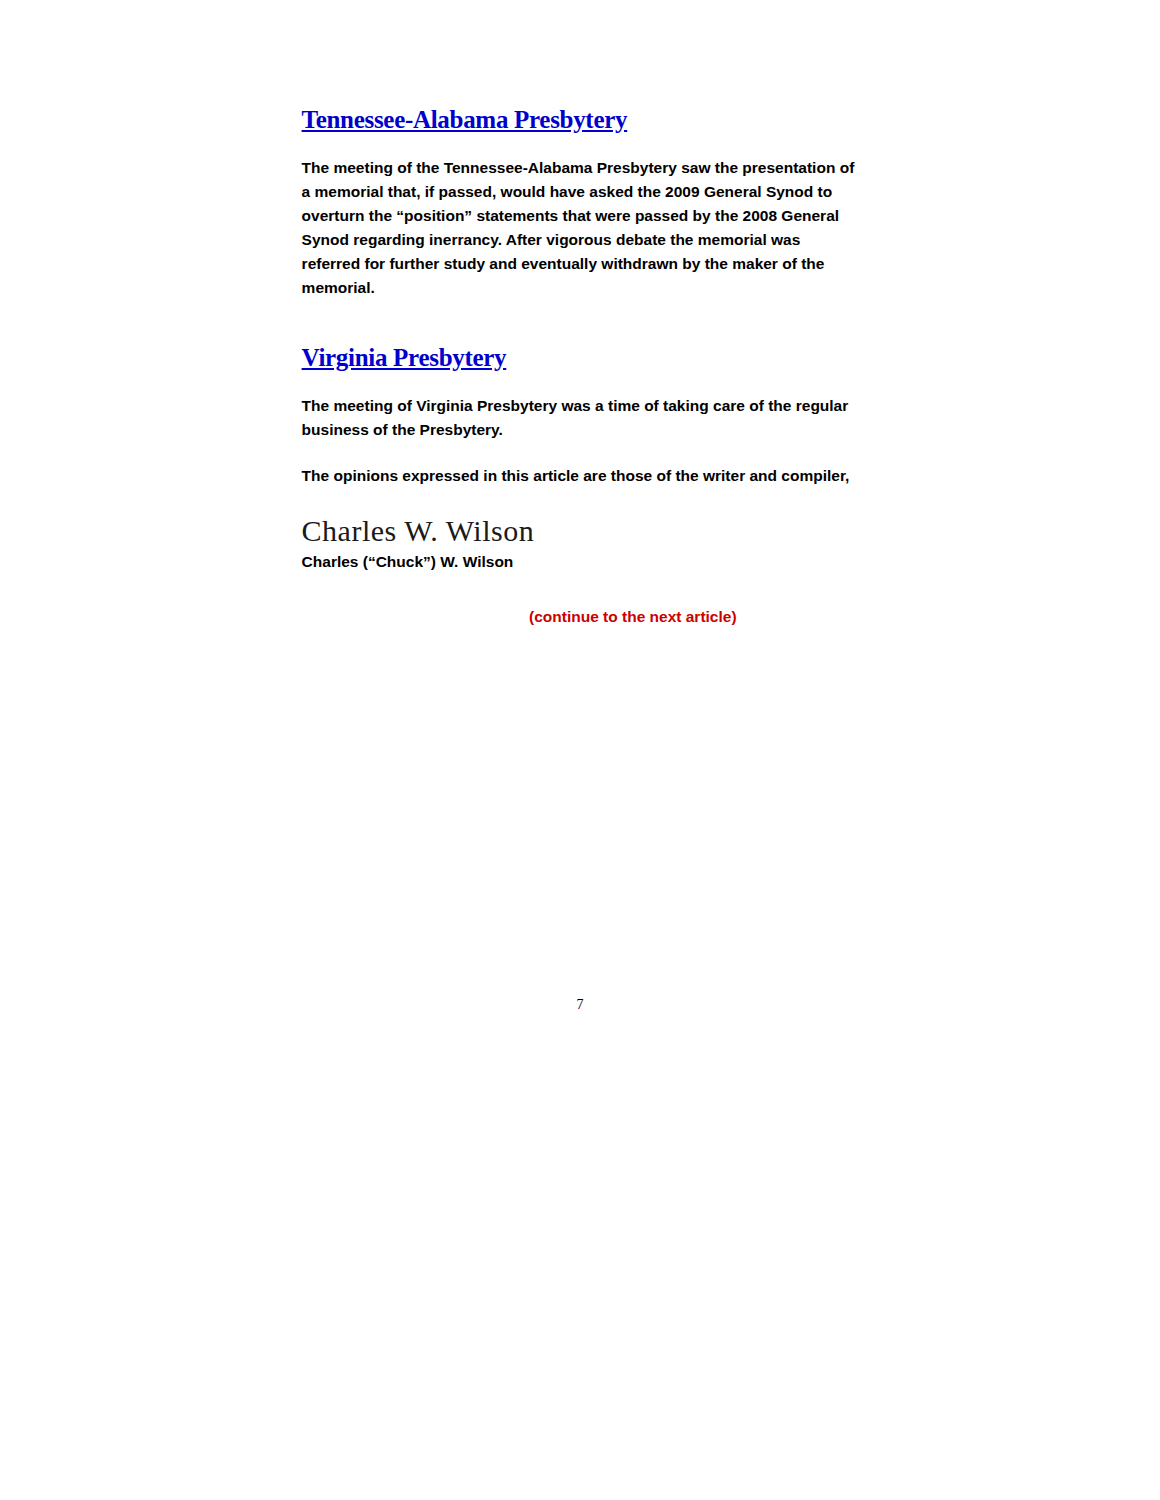Tennessee-Alabama Presbytery
The meeting of the Tennessee-Alabama Presbytery saw the presentation of a memorial that, if passed, would have asked the 2009 General Synod to overturn the “position” statements that were passed by the 2008 General Synod regarding inerrancy. After vigorous debate the memorial was referred for further study and eventually withdrawn by the maker of the memorial.
Virginia Presbytery
The meeting of Virginia Presbytery was a time of taking care of the regular business of the Presbytery.
The opinions expressed in this article are those of the writer and compiler,
Charles W. Wilson
Charles (“Chuck”) W. Wilson
(continue to the next article)
7